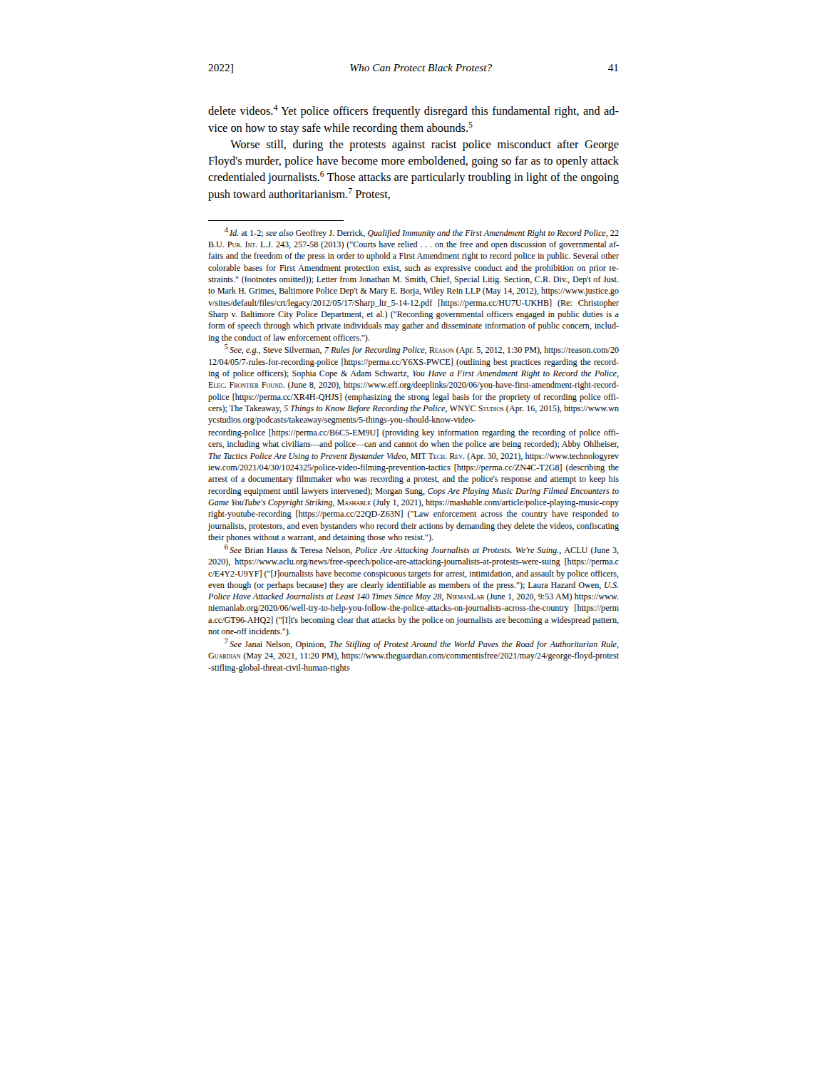2022] Who Can Protect Black Protest? 41
delete videos.4 Yet police officers frequently disregard this fundamental right, and advice on how to stay safe while recording them abounds.5
Worse still, during the protests against racist police misconduct after George Floyd's murder, police have become more emboldened, going so far as to openly attack credentialed journalists.6 Those attacks are particularly troubling in light of the ongoing push toward authoritarianism.7 Protest,
4 Id. at 1-2; see also Geoffrey J. Derrick, Qualified Immunity and the First Amendment Right to Record Police, 22 B.U. Pub. Int. L.J. 243, 257-58 (2013) ("Courts have relied . . . on the free and open discussion of governmental affairs and the freedom of the press in order to uphold a First Amendment right to record police in public. Several other colorable bases for First Amendment protection exist, such as expressive conduct and the prohibition on prior restraints." (footnotes omitted)); Letter from Jonathan M. Smith, Chief, Special Litig. Section, C.R. Div., Dep't of Just. to Mark H. Grimes, Baltimore Police Dep't & Mary E. Borja, Wiley Rein LLP (May 14, 2012), https://www.justice.gov/sites/default/files/crt/legacy/2012/05/17/Sharp_ltr_5-14-12.pdf [https://perma.cc/HU7U-UKHB] (Re: Christopher Sharp v. Baltimore City Police Department, et al.) ("Recording governmental officers engaged in public duties is a form of speech through which private individuals may gather and disseminate information of public concern, including the conduct of law enforcement officers.").
5 See, e.g., Steve Silverman, 7 Rules for Recording Police, Reason (Apr. 5, 2012, 1:30 PM), https://reason.com/2012/04/05/7-rules-for-recording-police [https://perma.cc/Y6XS-PWCE] (outlining best practices regarding the recording of police officers); Sophia Cope & Adam Schwartz, You Have a First Amendment Right to Record the Police, Elec. Frontier Found. (June 8, 2020), https://www.eff.org/deeplinks/2020/06/you-have-first-amendment-right-record-police [https://perma.cc/XR4H-QHJS] (emphasizing the strong legal basis for the propriety of recording police officers); The Takeaway, 5 Things to Know Before Recording the Police, WNYC Studios (Apr. 16, 2015), https://www.wnycstudios.org/podcasts/takeaway/segments/5-things-you-should-know-video-
recording-police [https://perma.cc/B6C5-EM9U] (providing key information regarding the recording of police officers, including what civilians—and police—can and cannot do when the police are being recorded); Abby Ohlheiser, The Tactics Police Are Using to Prevent Bystander Video, MIT Tech. Rev. (Apr. 30, 2021), https://www.technologyreview.com/2021/04/30/1024325/police-video-filming-prevention-tactics [https://perma.cc/ZN4C-T2G8] (describing the arrest of a documentary filmmaker who was recording a protest, and the police's response and attempt to keep his recording equipment until lawyers intervened); Morgan Sung, Cops Are Playing Music During Filmed Encounters to Game YouTube's Copyright Striking, Mashable (July 1, 2021), https://mashable.com/article/police-playing-music-copyright-youtube-recording [https://perma.cc/22QD-Z63N] ("Law enforcement across the country have responded to journalists, protestors, and even bystanders who record their actions by demanding they delete the videos, confiscating their phones without a warrant, and detaining those who resist.").
6 See Brian Hauss & Teresa Nelson, Police Are Attacking Journalists at Protests. We're Suing., ACLU (June 3, 2020), https://www.aclu.org/news/free-speech/police-are-attacking-journalists-at-protests-were-suing [https://perma.cc/E4Y2-U9YF] ("[J]ournalists have become conspicuous targets for arrest, intimidation, and assault by police officers, even though (or perhaps because) they are clearly identifiable as members of the press."); Laura Hazard Owen, U.S. Police Have Attacked Journalists at Least 140 Times Since May 28, NiemanLab (June 1, 2020, 9:53 AM) https://www.niemanlab.org/2020/06/well-try-to-help-you-follow-the-police-attacks-on-journalists-across-the-country [https://perma.cc/GT96-AHQ2] ("[I]t's becoming clear that attacks by the police on journalists are becoming a widespread pattern, not one-off incidents.").
7 See Janai Nelson, Opinion, The Stifling of Protest Around the World Paves the Road for Authoritarian Rule, Guardian (May 24, 2021, 11:20 PM), https://www.theguardian.com/commentisfree/2021/may/24/george-floyd-protest-stifling-global-threat-civil-human-rights